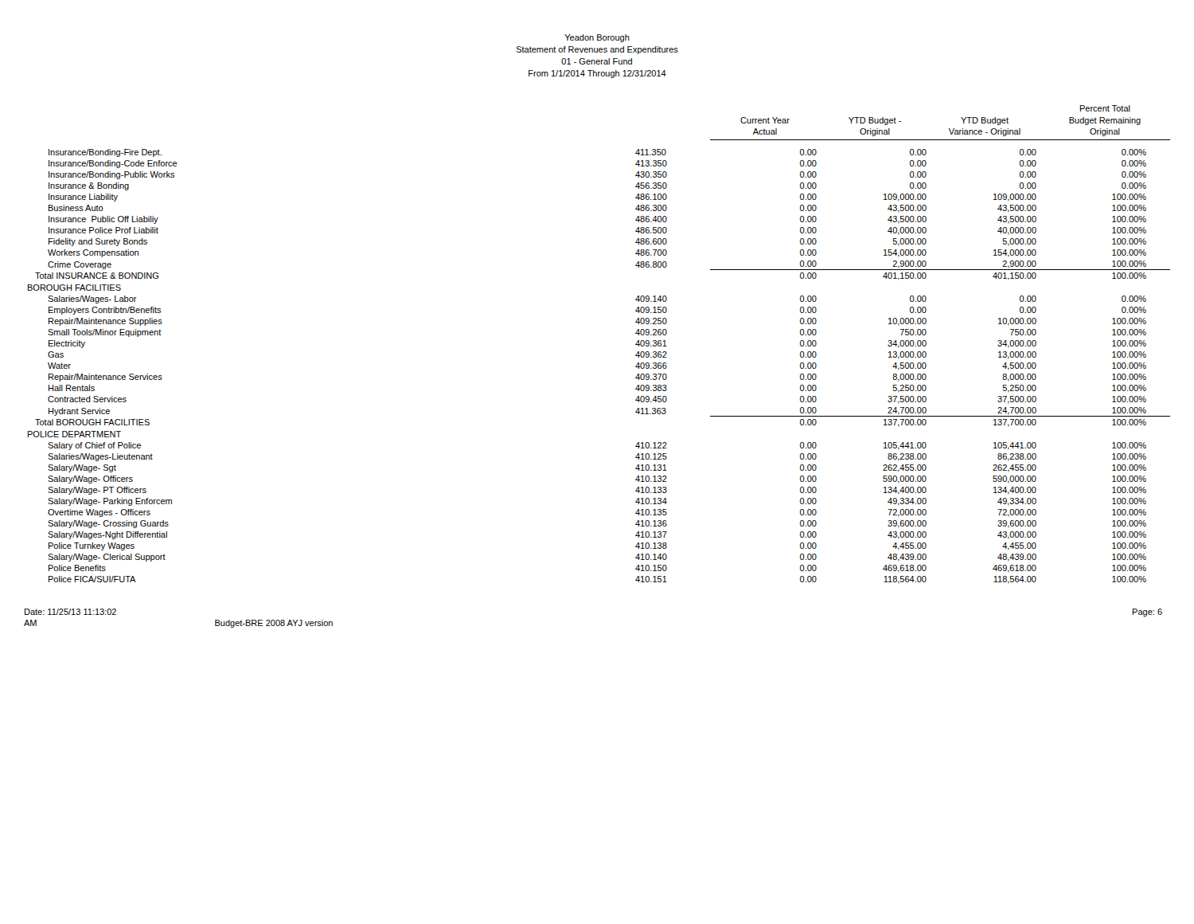Yeadon Borough
Statement of Revenues and Expenditures
01 - General Fund
From 1/1/2014 Through 12/31/2014
| | | Current Year Actual | YTD Budget - Original | YTD Budget Variance - Original | Percent Total Budget Remaining Original |
| --- | --- | --- | --- | --- | --- |
| Insurance/Bonding-Fire Dept. | 411.350 | 0.00 | 0.00 | 0.00 | 0.00% |
| Insurance/Bonding-Code Enforce | 413.350 | 0.00 | 0.00 | 0.00 | 0.00% |
| Insurance/Bonding-Public Works | 430.350 | 0.00 | 0.00 | 0.00 | 0.00% |
| Insurance & Bonding | 456.350 | 0.00 | 0.00 | 0.00 | 0.00% |
| Insurance Liability | 486.100 | 0.00 | 109,000.00 | 109,000.00 | 100.00% |
| Business Auto | 486.300 | 0.00 | 43,500.00 | 43,500.00 | 100.00% |
| Insurance Public Off Liabiliy | 486.400 | 0.00 | 43,500.00 | 43,500.00 | 100.00% |
| Insurance Police Prof Liabilit | 486.500 | 0.00 | 40,000.00 | 40,000.00 | 100.00% |
| Fidelity and Surety Bonds | 486.600 | 0.00 | 5,000.00 | 5,000.00 | 100.00% |
| Workers Compensation | 486.700 | 0.00 | 154,000.00 | 154,000.00 | 100.00% |
| Crime Coverage | 486.800 | 0.00 | 2,900.00 | 2,900.00 | 100.00% |
| Total INSURANCE & BONDING | | 0.00 | 401,150.00 | 401,150.00 | 100.00% |
| BOROUGH FACILITIES |
| Salaries/Wages- Labor | 409.140 | 0.00 | 0.00 | 0.00 | 0.00% |
| Employers Contribtn/Benefits | 409.150 | 0.00 | 0.00 | 0.00 | 0.00% |
| Repair/Maintenance Supplies | 409.250 | 0.00 | 10,000.00 | 10,000.00 | 100.00% |
| Small Tools/Minor Equipment | 409.260 | 0.00 | 750.00 | 750.00 | 100.00% |
| Electricity | 409.361 | 0.00 | 34,000.00 | 34,000.00 | 100.00% |
| Gas | 409.362 | 0.00 | 13,000.00 | 13,000.00 | 100.00% |
| Water | 409.366 | 0.00 | 4,500.00 | 4,500.00 | 100.00% |
| Repair/Maintenance Services | 409.370 | 0.00 | 8,000.00 | 8,000.00 | 100.00% |
| Hall Rentals | 409.383 | 0.00 | 5,250.00 | 5,250.00 | 100.00% |
| Contracted Services | 409.450 | 0.00 | 37,500.00 | 37,500.00 | 100.00% |
| Hydrant Service | 411.363 | 0.00 | 24,700.00 | 24,700.00 | 100.00% |
| Total BOROUGH FACILITIES | | 0.00 | 137,700.00 | 137,700.00 | 100.00% |
| POLICE DEPARTMENT |
| Salary of Chief of Police | 410.122 | 0.00 | 105,441.00 | 105,441.00 | 100.00% |
| Salaries/Wages-Lieutenant | 410.125 | 0.00 | 86,238.00 | 86,238.00 | 100.00% |
| Salary/Wage- Sgt | 410.131 | 0.00 | 262,455.00 | 262,455.00 | 100.00% |
| Salary/Wage- Officers | 410.132 | 0.00 | 590,000.00 | 590,000.00 | 100.00% |
| Salary/Wage- PT Officers | 410.133 | 0.00 | 134,400.00 | 134,400.00 | 100.00% |
| Salary/Wage- Parking Enforcem | 410.134 | 0.00 | 49,334.00 | 49,334.00 | 100.00% |
| Overtime Wages - Officers | 410.135 | 0.00 | 72,000.00 | 72,000.00 | 100.00% |
| Salary/Wage- Crossing Guards | 410.136 | 0.00 | 39,600.00 | 39,600.00 | 100.00% |
| Salary/Wages-Nght Differential | 410.137 | 0.00 | 43,000.00 | 43,000.00 | 100.00% |
| Police Turnkey Wages | 410.138 | 0.00 | 4,455.00 | 4,455.00 | 100.00% |
| Salary/Wage- Clerical Support | 410.140 | 0.00 | 48,439.00 | 48,439.00 | 100.00% |
| Police Benefits | 410.150 | 0.00 | 469,618.00 | 469,618.00 | 100.00% |
| Police FICA/SUI/FUTA | 410.151 | 0.00 | 118,564.00 | 118,564.00 | 100.00% |
Date: 11/25/13 11:13:02AM Budget-BRE 2008 AYJ version Page: 6